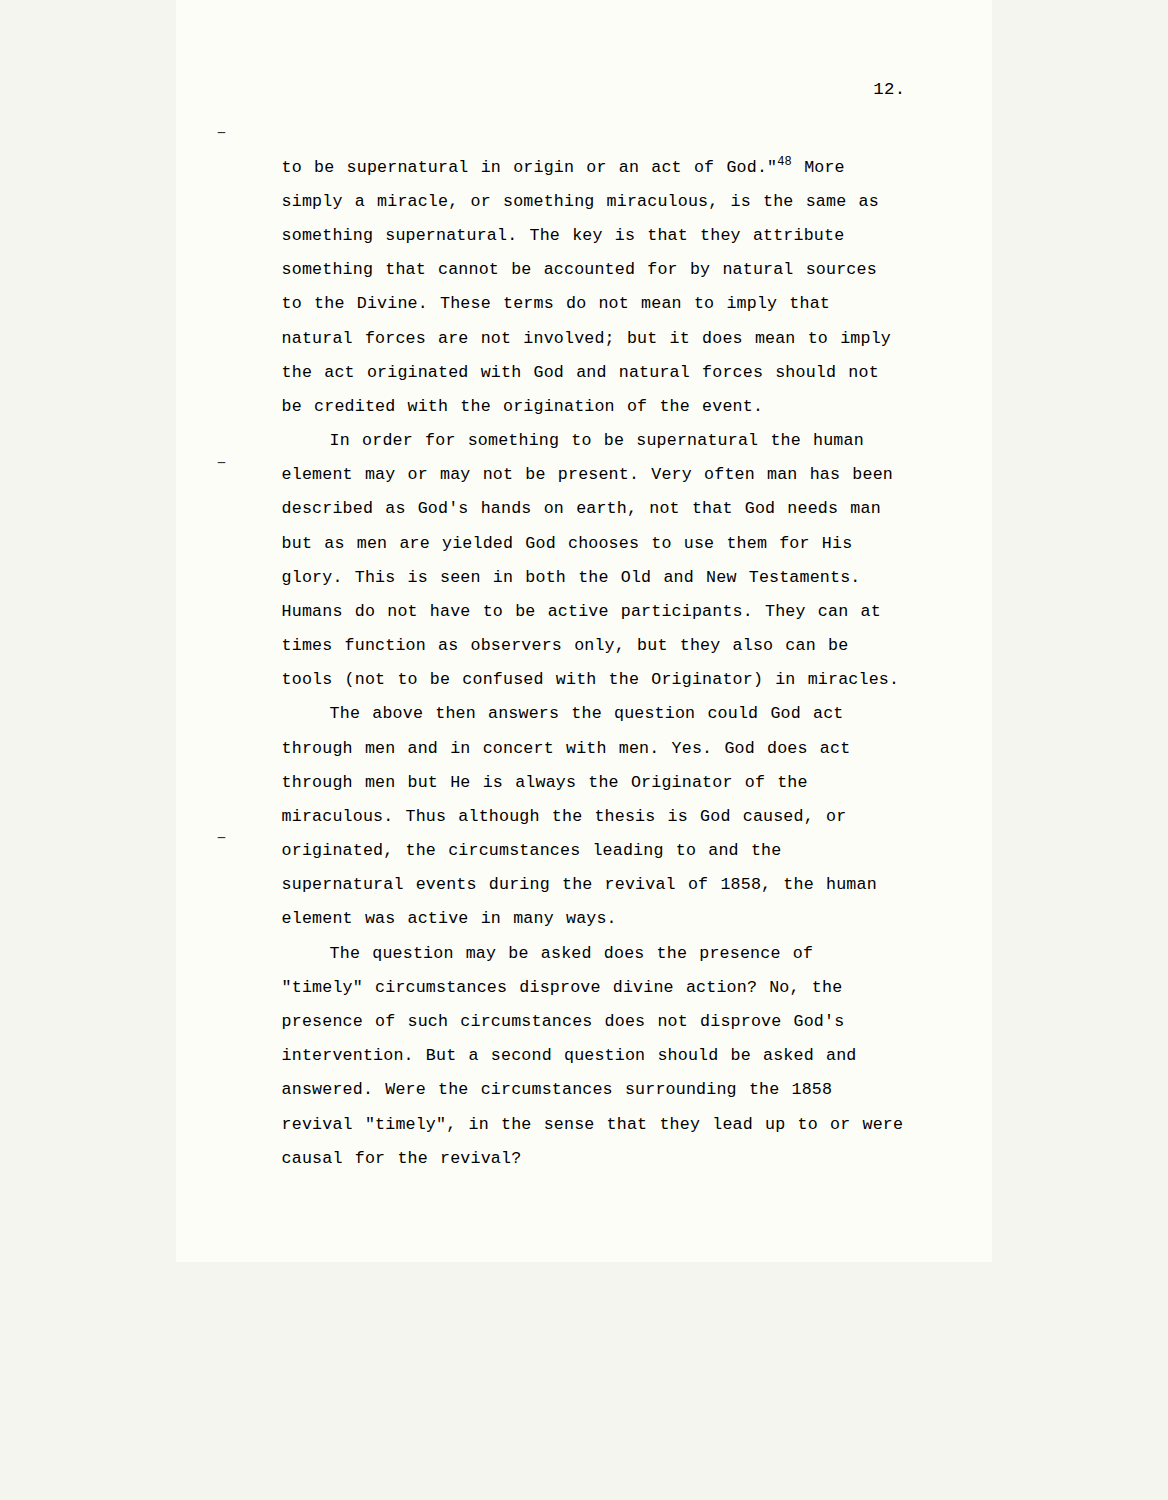– – –
12.
to be supernatural in origin or an act of God."48 More simply a miracle, or something miraculous, is the same as something supernatural. The key is that they attribute something that cannot be accounted for by natural sources to the Divine. These terms do not mean to imply that natural forces are not involved; but it does mean to imply the act originated with God and natural forces should not be credited with the origination of the event.
In order for something to be supernatural the human element may or may not be present. Very often man has been described as God's hands on earth, not that God needs man but as men are yielded God chooses to use them for His glory. This is seen in both the Old and New Testaments. Humans do not have to be active participants. They can at times function as observers only, but they also can be tools (not to be confused with the Originator) in miracles.
The above then answers the question could God act through men and in concert with men. Yes. God does act through men but He is always the Originator of the miraculous. Thus although the thesis is God caused, or originated, the circumstances leading to and the supernatural events during the revival of 1858, the human element was active in many ways.
The question may be asked does the presence of "timely" circumstances disprove divine action? No, the presence of such circumstances does not disprove God's intervention. But a second question should be asked and answered. Were the circumstances surrounding the 1858 revival "timely", in the sense that they lead up to or were causal for the revival?